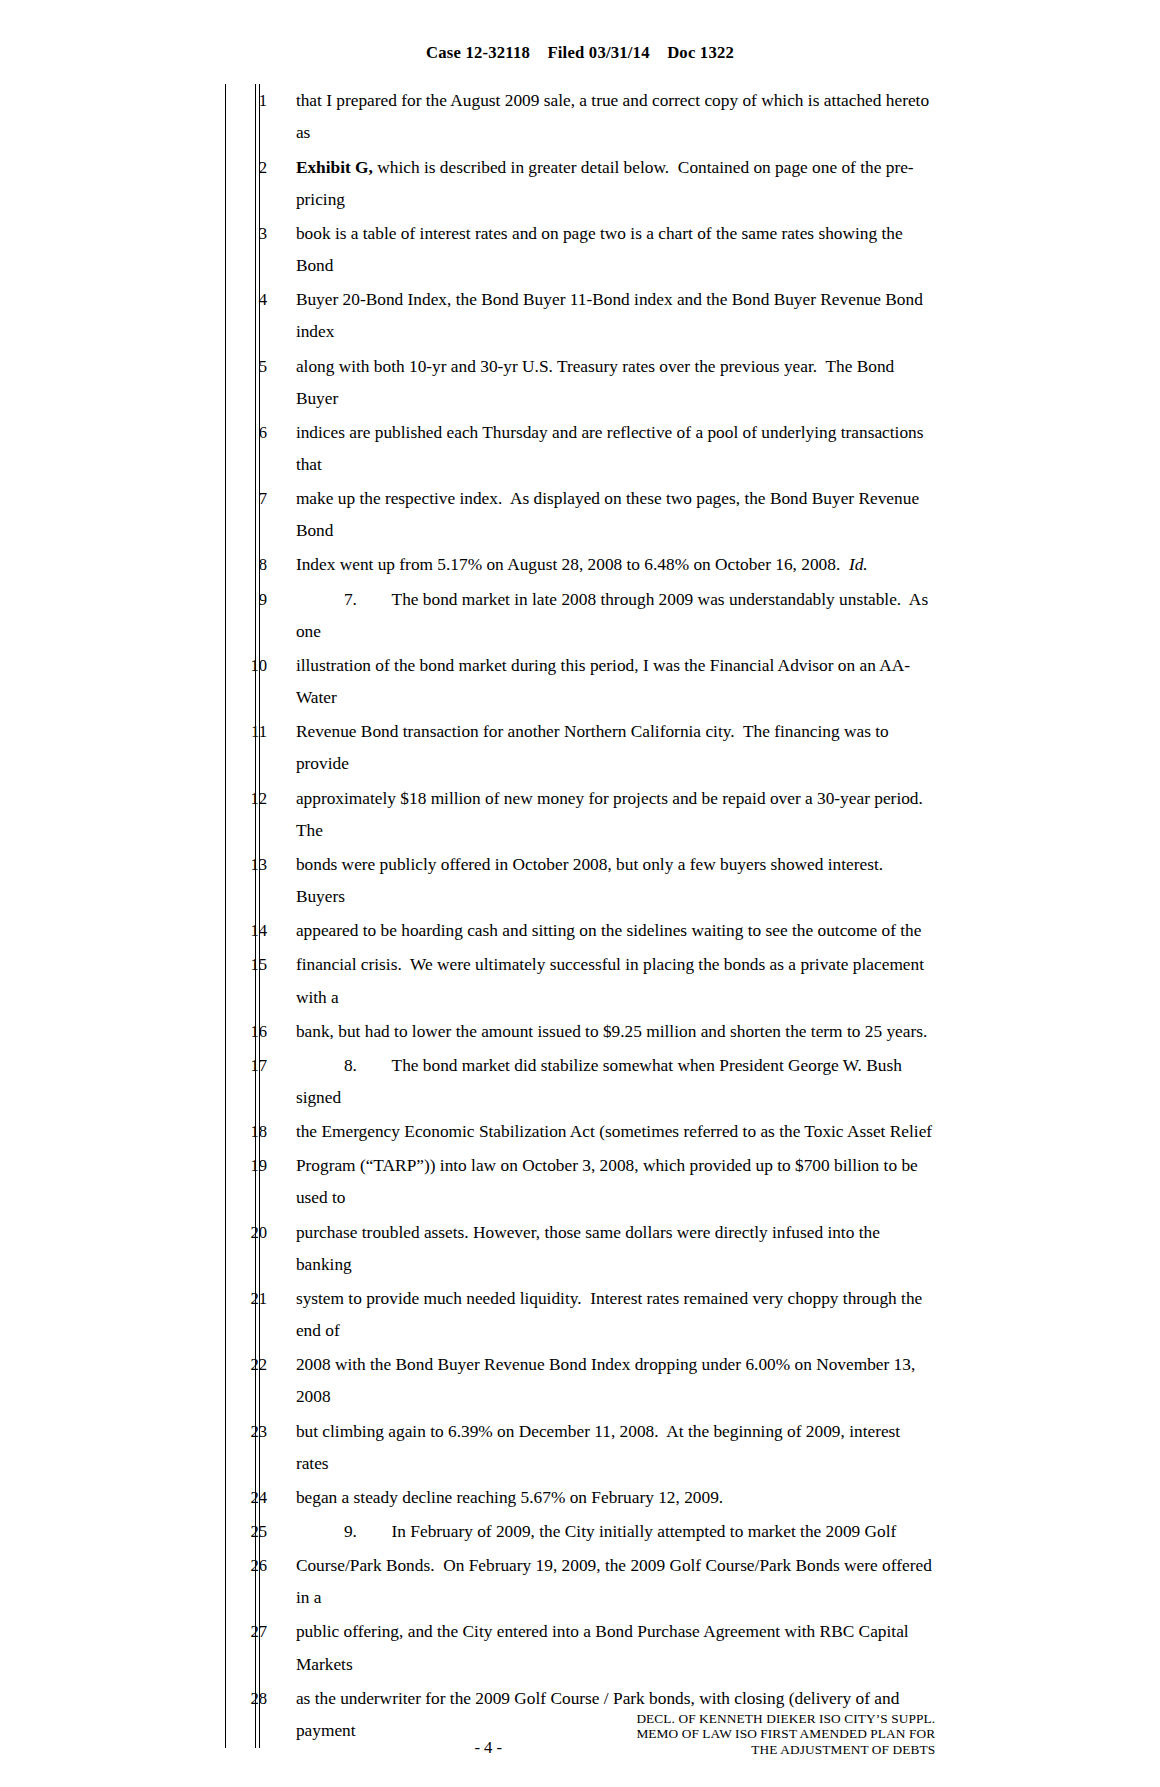Case 12-32118 Filed 03/31/14 Doc 1322
| 1 | that I prepared for the August 2009 sale, a true and correct copy of which is attached hereto as |
| 2 | Exhibit G, which is described in greater detail below. Contained on page one of the pre-pricing |
| 3 | book is a table of interest rates and on page two is a chart of the same rates showing the Bond |
| 4 | Buyer 20-Bond Index, the Bond Buyer 11-Bond index and the Bond Buyer Revenue Bond index |
| 5 | along with both 10-yr and 30-yr U.S. Treasury rates over the previous year. The Bond Buyer |
| 6 | indices are published each Thursday and are reflective of a pool of underlying transactions that |
| 7 | make up the respective index. As displayed on these two pages, the Bond Buyer Revenue Bond |
| 8 | Index went up from 5.17% on August 28, 2008 to 6.48% on October 16, 2008. Id. |
| 9 | 7. The bond market in late 2008 through 2009 was understandably unstable. As one |
| 10 | illustration of the bond market during this period, I was the Financial Advisor on an AA- Water |
| 11 | Revenue Bond transaction for another Northern California city. The financing was to provide |
| 12 | approximately $18 million of new money for projects and be repaid over a 30-year period. The |
| 13 | bonds were publicly offered in October 2008, but only a few buyers showed interest. Buyers |
| 14 | appeared to be hoarding cash and sitting on the sidelines waiting to see the outcome of the |
| 15 | financial crisis. We were ultimately successful in placing the bonds as a private placement with a |
| 16 | bank, but had to lower the amount issued to $9.25 million and shorten the term to 25 years. |
| 17 | 8. The bond market did stabilize somewhat when President George W. Bush signed |
| 18 | the Emergency Economic Stabilization Act (sometimes referred to as the Toxic Asset Relief |
| 19 | Program (“TARP”)) into law on October 3, 2008, which provided up to $700 billion to be used to |
| 20 | purchase troubled assets. However, those same dollars were directly infused into the banking |
| 21 | system to provide much needed liquidity. Interest rates remained very choppy through the end of |
| 22 | 2008 with the Bond Buyer Revenue Bond Index dropping under 6.00% on November 13, 2008 |
| 23 | but climbing again to 6.39% on December 11, 2008. At the beginning of 2009, interest rates |
| 24 | began a steady decline reaching 5.67% on February 12, 2009. |
| 25 | 9. In February of 2009, the City initially attempted to market the 2009 Golf |
| 26 | Course/Park Bonds. On February 19, 2009, the 2009 Golf Course/Park Bonds were offered in a |
| 27 | public offering, and the City entered into a Bond Purchase Agreement with RBC Capital Markets |
| 28 | as the underwriter for the 2009 Golf Course / Park bonds, with closing (delivery of and payment |
- 4 -
Decl. of Kenneth Dieker ISO City’s Suppl.
Memo of Law ISO First Amended Plan for
the Adjustment of Debts